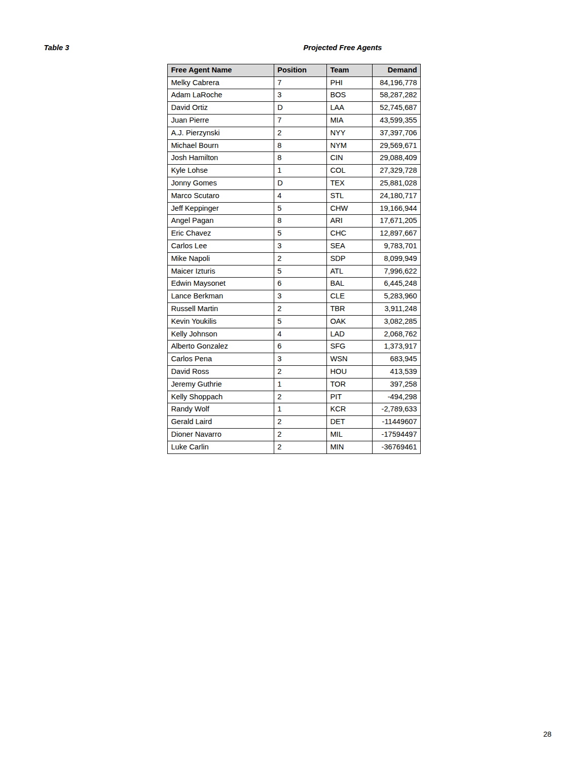Table 3 Projected Free Agents
| Free Agent Name | Position | Team | Demand |
| --- | --- | --- | --- |
| Melky Cabrera | 7 | PHI | 84,196,778 |
| Adam LaRoche | 3 | BOS | 58,287,282 |
| David Ortiz | D | LAA | 52,745,687 |
| Juan Pierre | 7 | MIA | 43,599,355 |
| A.J. Pierzynski | 2 | NYY | 37,397,706 |
| Michael Bourn | 8 | NYM | 29,569,671 |
| Josh Hamilton | 8 | CIN | 29,088,409 |
| Kyle Lohse | 1 | COL | 27,329,728 |
| Jonny Gomes | D | TEX | 25,881,028 |
| Marco Scutaro | 4 | STL | 24,180,717 |
| Jeff Keppinger | 5 | CHW | 19,166,944 |
| Angel Pagan | 8 | ARI | 17,671,205 |
| Eric Chavez | 5 | CHC | 12,897,667 |
| Carlos Lee | 3 | SEA | 9,783,701 |
| Mike Napoli | 2 | SDP | 8,099,949 |
| Maicer Izturis | 5 | ATL | 7,996,622 |
| Edwin Maysonet | 6 | BAL | 6,445,248 |
| Lance Berkman | 3 | CLE | 5,283,960 |
| Russell Martin | 2 | TBR | 3,911,248 |
| Kevin Youkilis | 5 | OAK | 3,082,285 |
| Kelly Johnson | 4 | LAD | 2,068,762 |
| Alberto Gonzalez | 6 | SFG | 1,373,917 |
| Carlos Pena | 3 | WSN | 683,945 |
| David Ross | 2 | HOU | 413,539 |
| Jeremy Guthrie | 1 | TOR | 397,258 |
| Kelly Shoppach | 2 | PIT | -494,298 |
| Randy Wolf | 1 | KCR | -2,789,633 |
| Gerald Laird | 2 | DET | -11449607 |
| Dioner Navarro | 2 | MIL | -17594497 |
| Luke Carlin | 2 | MIN | -36769461 |
28